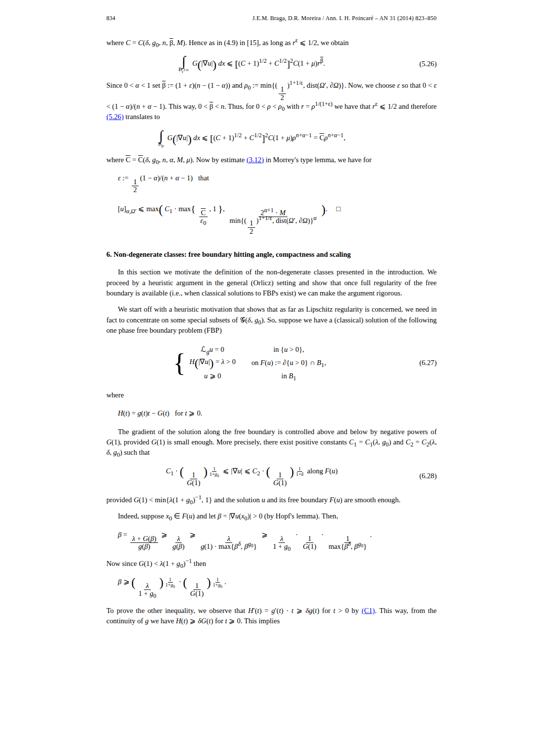834 J.E.M. Braga, D.R. Moreira / Ann. I. H. Poincaré – AN 31 (2014) 823–850
where C = C(δ, g0, n, β, M). Hence as in (4.9) in [15], as long as rε ⩽ 1/2, we obtain
∫Br1+ε G(|∇u|) dx ⩽ [(C + 1)1/2 + C1/2]2C(1 + μ)rβ.
(5.26)
Since 0 < α < 1 set β := (1 + ε)(n − (1 − α)) and ρ0 := min{(12)1+1/ε, dist(Ω′, ∂Ω)}. Now, we choose ε so that 0 < ε < (1 − α)/(n + α − 1). This way, 0 < β < n. Thus, for 0 < ρ < ρ0 with r = ρ1/(1+ε) we have that rε ⩽ 1/2 and therefore (5.26) translates to
∫Bρ G(|∇u|) dx ⩽ [(C + 1)1/2 + C1/2]2C(1 + μ)ρn+α−1 = Cρn+α−1,
where C = C(δ, g0, n, α, M, μ). Now by estimate (3.12) in Morrey's type lemma, we have for
ε := 12(1 − α)/(n + α − 1) that
[u]α,Ω′ ⩽ max( C1 · max{ Cε0, 1 }, 2α+1 · M min{(12)1+1/ε, dist(Ω′, ∂Ω)}α ). □
6. Non-degenerate classes: free boundary hitting angle, compactness and scaling
In this section we motivate the definition of the non-degenerate classes presented in the introduction. We proceed by a heuristic argument in the general (Orlicz) setting and show that once full regularity of the free boundary is available (i.e., when classical solutions to FBPs exist) we can make the argument rigorous.
We start off with a heuristic motivation that shows that as far as Lipschitz regularity is concerned, we need in fact to concentrate on some special subsets of 𝒢(δ, g0). So, suppose we have a (classical) solution of the following one phase free boundary problem (FBP)
{
| ℒ g u = 0 | in { u > 0}, |
| H ( /∇ u / ) = λ > 0 | on F ( u ) := ∂{ u > 0} ∩ B 1 , |
| u ⩾ 0 | in B 1 |
(6.27)
where
H(t) = g(t)t − G(t) for t ⩾ 0.
The gradient of the solution along the free boundary is controlled above and below by negative powers of G(1), provided G(1) is small enough. More precisely, there exist positive constants C1 = C1(λ, g0) and C2 = C2(λ, δ, g0) such that
C1 · (1 G(1))11+g0 ⩽ |∇u| ⩽ C2 · (1 G(1))11+δ along F(u)
(6.28)
provided G(1) < min{λ(1 + g0)−1, 1} and the solution u and its free boundary F(u) are smooth enough.
Indeed, suppose x0 ∈ F(u) and let β = |∇u(x0)| > 0 (by Hopf's lemma). Then,
β = λ + G(β) g(β) ⩾ λg(β) ⩾ λg(1) · max{βδ, βg0} ⩾ λ 1 + g0 · 1 G(1) · 1 max{βδ, βg0}.
Now since G(1) < λ(1 + g0)−1 then
β ⩾ (λ 1 + g0)11+g0 · (1 G(1))11+g0.
To prove the other inequality, we observe that H′(t) = g′(t) · t ⩾ δg(t) for t > 0 by (C1). This way, from the continuity of g we have H(t) ⩾ δG(t) for t ⩾ 0. This implies